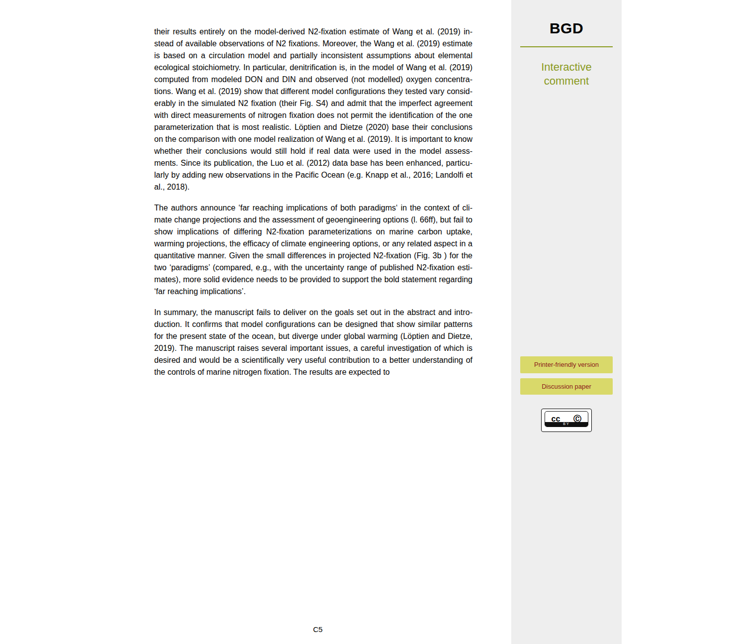BGD
Interactive
comment
Printer-friendly version Discussion paper
cc
Ⓒ
BY
their results entirely on the model-derived N2-fixation estimate of Wang et al. (2019) instead of available observations of N2 fixations. Moreover, the Wang et al. (2019) estimate is based on a circulation model and partially inconsistent assumptions about elemental ecological stoichiometry. In particular, denitrification is, in the model of Wang et al. (2019) computed from modeled DON and DIN and observed (not modelled) oxygen concentrations. Wang et al. (2019) show that different model configurations they tested vary considerably in the simulated N2 fixation (their Fig. S4) and admit that the imperfect agreement with direct measurements of nitrogen fixation does not permit the identification of the one parameterization that is most realistic. Löptien and Dietze (2020) base their conclusions on the comparison with one model realization of Wang et al. (2019). It is important to know whether their conclusions would still hold if real data were used in the model assessments. Since its publication, the Luo et al. (2012) data base has been enhanced, particularly by adding new observations in the Pacific Ocean (e.g. Knapp et al., 2016; Landolfi et al., 2018).
The authors announce ‘far reaching implications of both paradigms‘ in the context of climate change projections and the assessment of geoengineering options (l. 66ff), but fail to show implications of differing N2-fixation parameterizations on marine carbon uptake, warming projections, the efficacy of climate engineering options, or any related aspect in a quantitative manner. Given the small differences in projected N2-fixation (Fig. 3b ) for the two ‘paradigms’ (compared, e.g., with the uncertainty range of published N2-fixation estimates), more solid evidence needs to be provided to support the bold statement regarding ‘far reaching implications’.
In summary, the manuscript fails to deliver on the goals set out in the abstract and introduction. It confirms that model configurations can be designed that show similar patterns for the present state of the ocean, but diverge under global warming (Löptien and Dietze, 2019). The manuscript raises several important issues, a careful investigation of which is desired and would be a scientifically very useful contribution to a better understanding of the controls of marine nitrogen fixation. The results are expected to
C5